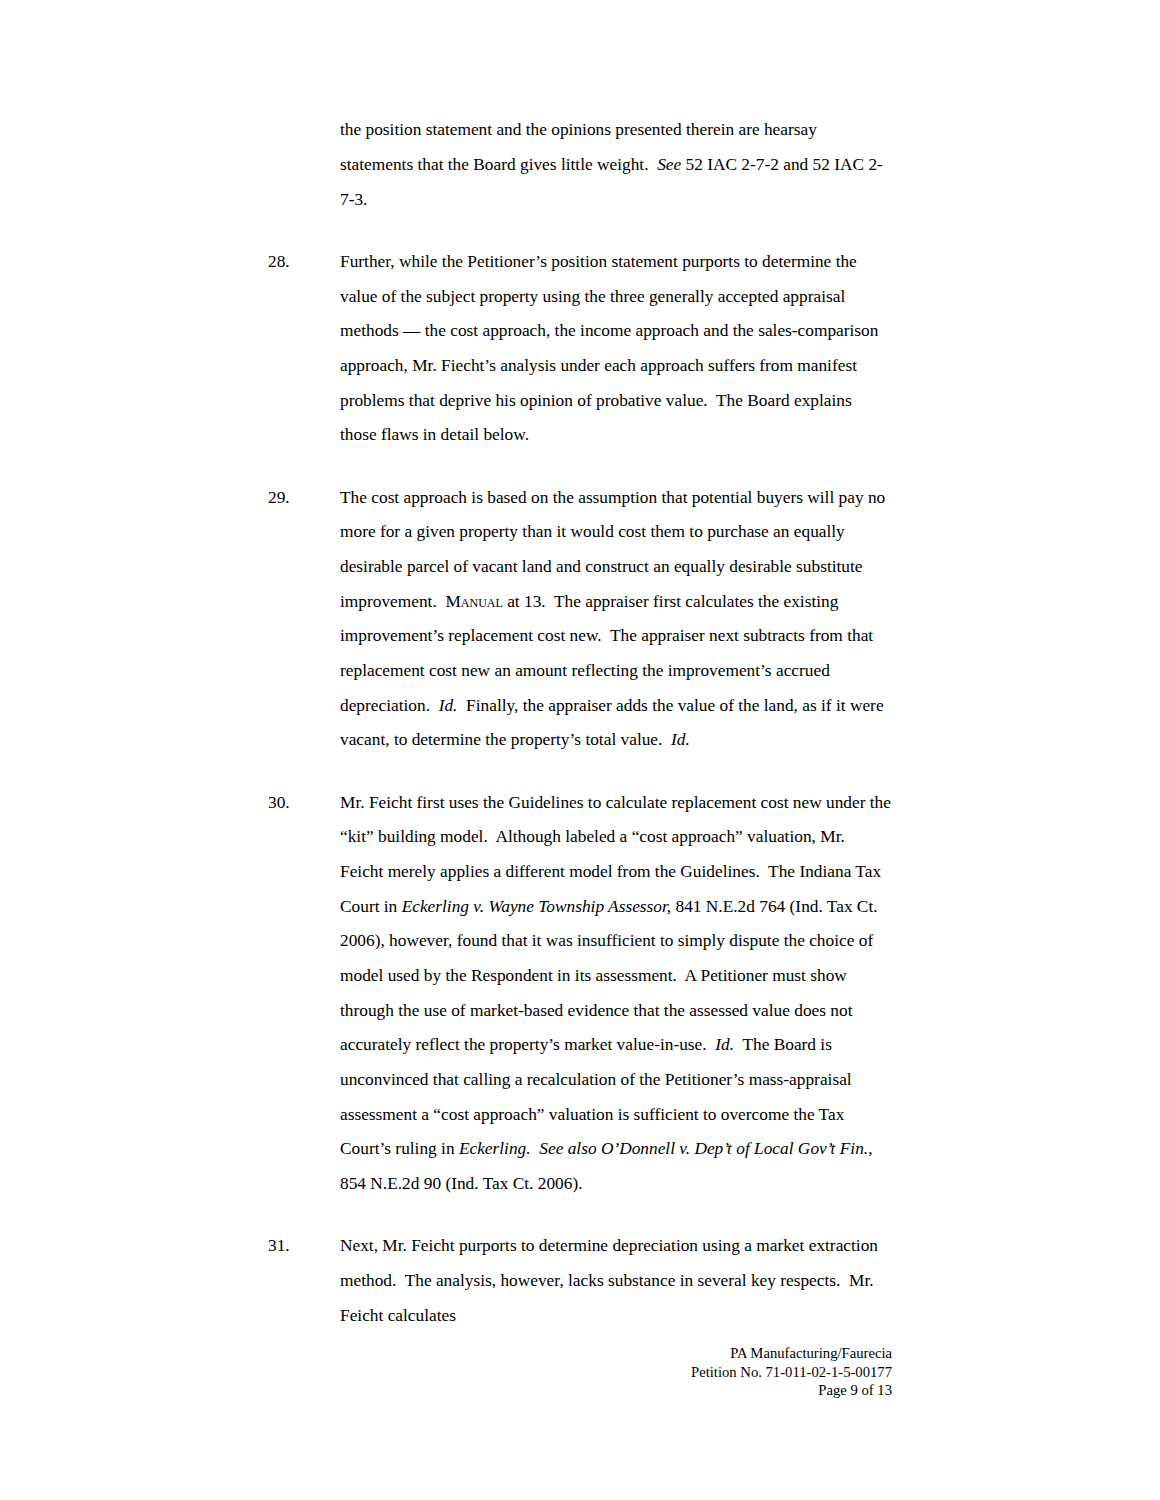the position statement and the opinions presented therein are hearsay statements that the Board gives little weight. See 52 IAC 2-7-2 and 52 IAC 2-7-3.
28. Further, while the Petitioner’s position statement purports to determine the value of the subject property using the three generally accepted appraisal methods — the cost approach, the income approach and the sales-comparison approach, Mr. Fiecht’s analysis under each approach suffers from manifest problems that deprive his opinion of probative value. The Board explains those flaws in detail below.
29. The cost approach is based on the assumption that potential buyers will pay no more for a given property than it would cost them to purchase an equally desirable parcel of vacant land and construct an equally desirable substitute improvement. Manual at 13. The appraiser first calculates the existing improvement’s replacement cost new. The appraiser next subtracts from that replacement cost new an amount reflecting the improvement’s accrued depreciation. Id. Finally, the appraiser adds the value of the land, as if it were vacant, to determine the property’s total value. Id.
30. Mr. Feicht first uses the Guidelines to calculate replacement cost new under the “kit” building model. Although labeled a “cost approach” valuation, Mr. Feicht merely applies a different model from the Guidelines. The Indiana Tax Court in Eckerling v. Wayne Township Assessor, 841 N.E.2d 764 (Ind. Tax Ct. 2006), however, found that it was insufficient to simply dispute the choice of model used by the Respondent in its assessment. A Petitioner must show through the use of market-based evidence that the assessed value does not accurately reflect the property’s market value-in-use. Id. The Board is unconvinced that calling a recalculation of the Petitioner’s mass-appraisal assessment a “cost approach” valuation is sufficient to overcome the Tax Court’s ruling in Eckerling. See also O’Donnell v. Dep’t of Local Gov’t Fin., 854 N.E.2d 90 (Ind. Tax Ct. 2006).
31. Next, Mr. Feicht purports to determine depreciation using a market extraction method. The analysis, however, lacks substance in several key respects. Mr. Feicht calculates
PA Manufacturing/Faurecia
Petition No. 71-011-02-1-5-00177
Page 9 of 13